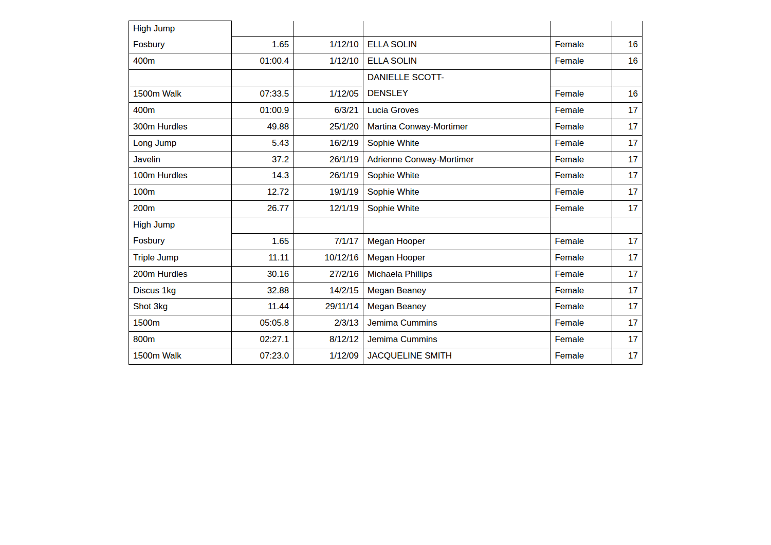| High Jump | | | | | |
| Fosbury | 1.65 | 1/12/10 | ELLA SOLIN | Female | 16 |
| 400m | 01:00.4 | 1/12/10 | ELLA SOLIN | Female | 16 |
| | | | DANIELLE SCOTT- | | |
| 1500m Walk | 07:33.5 | 1/12/05 | DENSLEY | Female | 16 |
| 400m | 01:00.9 | 6/3/21 | Lucia Groves | Female | 17 |
| 300m Hurdles | 49.88 | 25/1/20 | Martina Conway-Mortimer | Female | 17 |
| Long Jump | 5.43 | 16/2/19 | Sophie White | Female | 17 |
| Javelin | 37.2 | 26/1/19 | Adrienne Conway-Mortimer | Female | 17 |
| 100m Hurdles | 14.3 | 26/1/19 | Sophie White | Female | 17 |
| 100m | 12.72 | 19/1/19 | Sophie White | Female | 17 |
| 200m | 26.77 | 12/1/19 | Sophie White | Female | 17 |
| High Jump | | | | | |
| Fosbury | 1.65 | 7/1/17 | Megan Hooper | Female | 17 |
| Triple Jump | 11.11 | 10/12/16 | Megan Hooper | Female | 17 |
| 200m Hurdles | 30.16 | 27/2/16 | Michaela Phillips | Female | 17 |
| Discus 1kg | 32.88 | 14/2/15 | Megan Beaney | Female | 17 |
| Shot 3kg | 11.44 | 29/11/14 | Megan Beaney | Female | 17 |
| 1500m | 05:05.8 | 2/3/13 | Jemima Cummins | Female | 17 |
| 800m | 02:27.1 | 8/12/12 | Jemima Cummins | Female | 17 |
| 1500m Walk | 07:23.0 | 1/12/09 | JACQUELINE SMITH | Female | 17 |